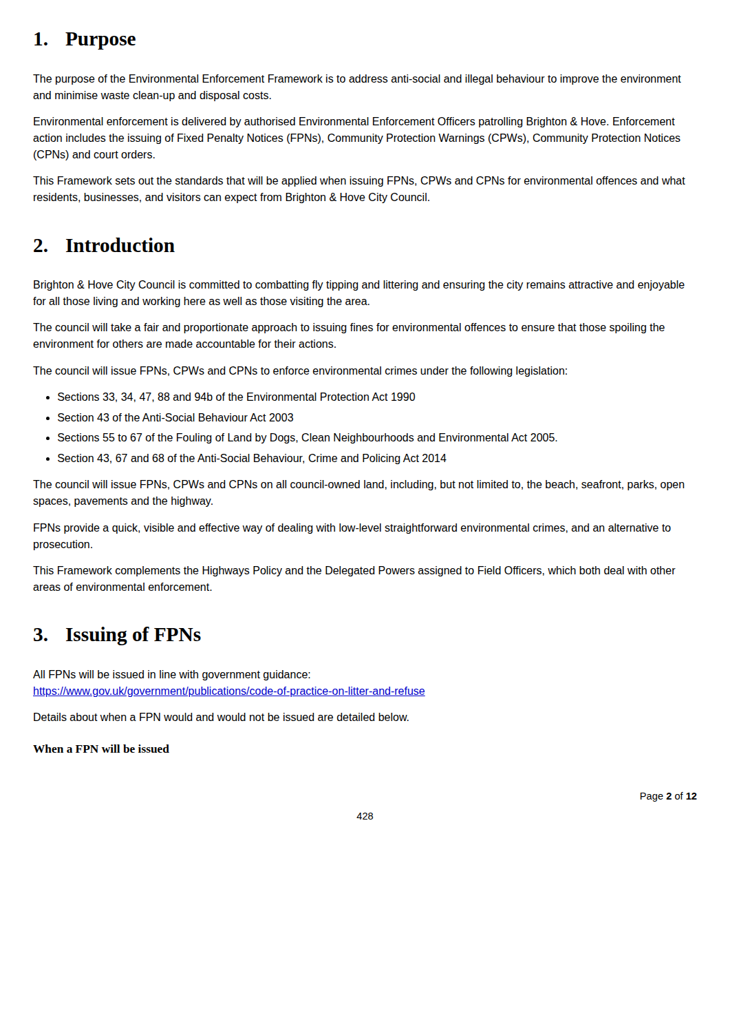1. Purpose
The purpose of the Environmental Enforcement Framework is to address anti-social and illegal behaviour to improve the environment and minimise waste clean-up and disposal costs.
Environmental enforcement is delivered by authorised Environmental Enforcement Officers patrolling Brighton & Hove. Enforcement action includes the issuing of Fixed Penalty Notices (FPNs), Community Protection Warnings (CPWs), Community Protection Notices (CPNs) and court orders.
This Framework sets out the standards that will be applied when issuing FPNs, CPWs and CPNs for environmental offences and what residents, businesses, and visitors can expect from Brighton & Hove City Council.
2. Introduction
Brighton & Hove City Council is committed to combatting fly tipping and littering and ensuring the city remains attractive and enjoyable for all those living and working here as well as those visiting the area.
The council will take a fair and proportionate approach to issuing fines for environmental offences to ensure that those spoiling the environment for others are made accountable for their actions.
The council will issue FPNs, CPWs and CPNs to enforce environmental crimes under the following legislation:
Sections 33, 34, 47, 88 and 94b of the Environmental Protection Act 1990
Section 43 of the Anti-Social Behaviour Act 2003
Sections 55 to 67 of the Fouling of Land by Dogs, Clean Neighbourhoods and Environmental Act 2005.
Section 43, 67 and 68 of the Anti-Social Behaviour, Crime and Policing Act 2014
The council will issue FPNs, CPWs and CPNs on all council-owned land, including, but not limited to, the beach, seafront, parks, open spaces, pavements and the highway.
FPNs provide a quick, visible and effective way of dealing with low-level straightforward environmental crimes, and an alternative to prosecution.
This Framework complements the Highways Policy and the Delegated Powers assigned to Field Officers, which both deal with other areas of environmental enforcement.
3. Issuing of FPNs
All FPNs will be issued in line with government guidance:
https://www.gov.uk/government/publications/code-of-practice-on-litter-and-refuse
Details about when a FPN would and would not be issued are detailed below.
When a FPN will be issued
Page 2 of 12
428